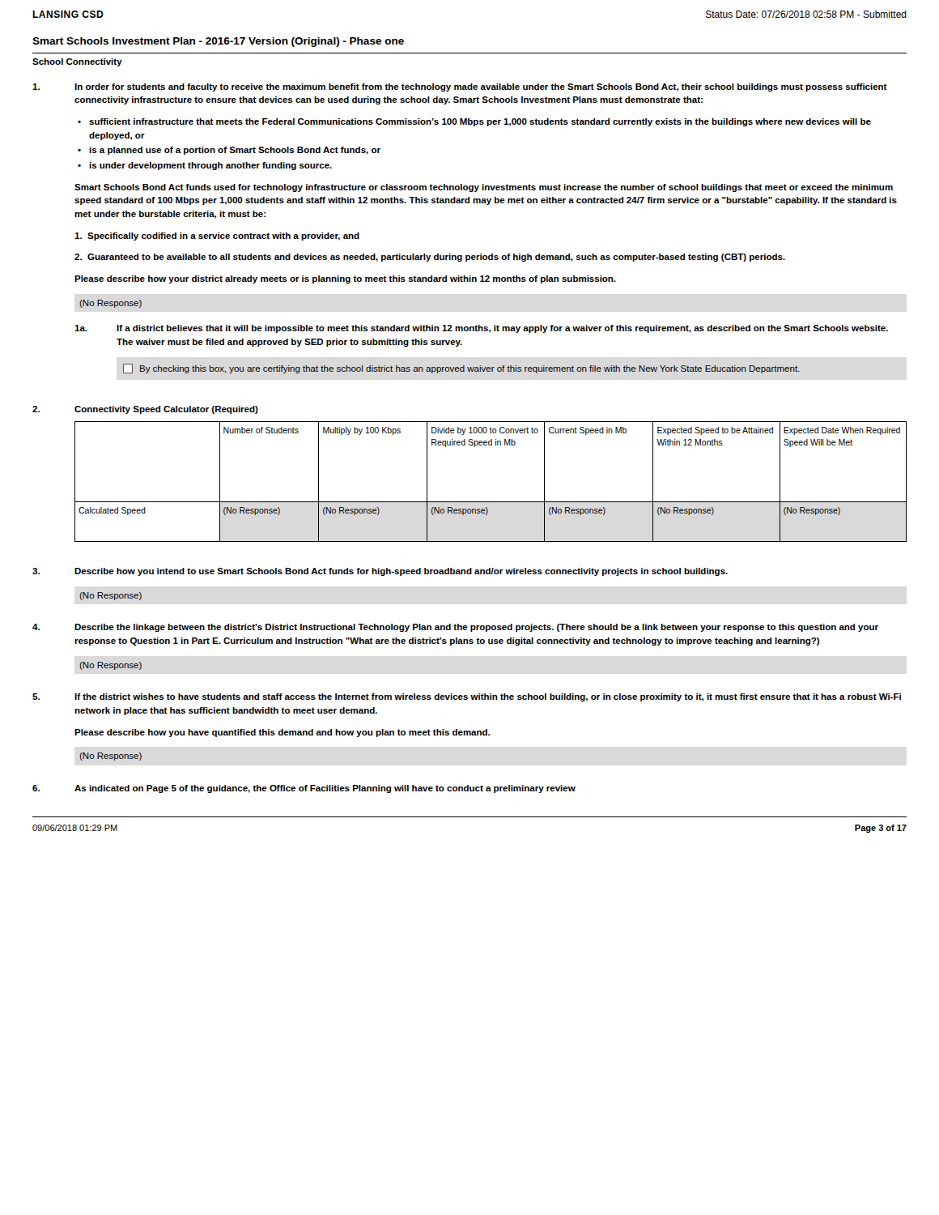LANSING CSD
Status Date: 07/26/2018 02:58 PM - Submitted
Smart Schools Investment Plan - 2016-17 Version (Original) - Phase one
School Connectivity
1.
In order for students and faculty to receive the maximum benefit from the technology made available under the Smart Schools Bond Act, their school buildings must possess sufficient connectivity infrastructure to ensure that devices can be used during the school day. Smart Schools Investment Plans must demonstrate that:
sufficient infrastructure that meets the Federal Communications Commission’s 100 Mbps per 1,000 students standard currently exists in the buildings where new devices will be deployed, or
is a planned use of a portion of Smart Schools Bond Act funds, or
is under development through another funding source.
Smart Schools Bond Act funds used for technology infrastructure or classroom technology investments must increase the number of school buildings that meet or exceed the minimum speed standard of 100 Mbps per 1,000 students and staff within 12 months. This standard may be met on either a contracted 24/7 firm service or a "burstable" capability. If the standard is met under the burstable criteria, it must be:
1. Specifically codified in a service contract with a provider, and
2. Guaranteed to be available to all students and devices as needed, particularly during periods of high demand, such as computer-based testing (CBT) periods.
Please describe how your district already meets or is planning to meet this standard within 12 months of plan submission.
(No Response)
1a.
If a district believes that it will be impossible to meet this standard within 12 months, it may apply for a waiver of this requirement, as described on the Smart Schools website. The waiver must be filed and approved by SED prior to submitting this survey.
By checking this box, you are certifying that the school district has an approved waiver of this requirement on file with the New York State Education Department.
2.
Connectivity Speed Calculator (Required)
| | Number of Students | Multiply by 100 Kbps | Divide by 1000 to Convert to Required Speed in Mb | Current Speed in Mb | Expected Speed to be Attained Within 12 Months | Expected Date When Required Speed Will be Met |
| --- | --- | --- | --- | --- | --- | --- |
| Calculated Speed | (No Response) | (No Response) | (No Response) | (No Response) | (No Response) | (No Response) |
3.
Describe how you intend to use Smart Schools Bond Act funds for high-speed broadband and/or wireless connectivity projects in school buildings.
(No Response)
4.
Describe the linkage between the district's District Instructional Technology Plan and the proposed projects. (There should be a link between your response to this question and your response to Question 1 in Part E. Curriculum and Instruction "What are the district's plans to use digital connectivity and technology to improve teaching and learning?)
(No Response)
5.
If the district wishes to have students and staff access the Internet from wireless devices within the school building, or in close proximity to it, it must first ensure that it has a robust Wi-Fi network in place that has sufficient bandwidth to meet user demand.
Please describe how you have quantified this demand and how you plan to meet this demand.
(No Response)
6.
As indicated on Page 5 of the guidance, the Office of Facilities Planning will have to conduct a preliminary review
09/06/2018 01:29 PM
Page 3 of 17